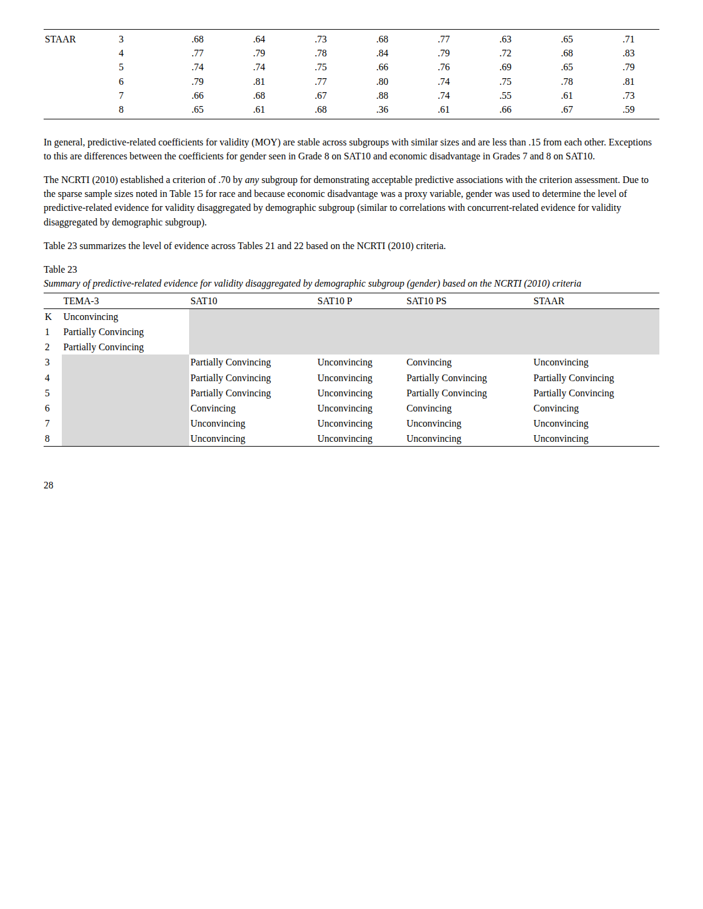| STAAR | 3 | .68 | .64 | .73 | .68 | .77 | .63 | .65 | .71 |
| | 4 | .77 | .79 | .78 | .84 | .79 | .72 | .68 | .83 |
| | 5 | .74 | .74 | .75 | .66 | .76 | .69 | .65 | .79 |
| | 6 | .79 | .81 | .77 | .80 | .74 | .75 | .78 | .81 |
| | 7 | .66 | .68 | .67 | .88 | .74 | .55 | .61 | .73 |
| | 8 | .65 | .61 | .68 | .36 | .61 | .66 | .67 | .59 |
In general, predictive-related coefficients for validity (MOY) are stable across subgroups with similar sizes and are less than .15 from each other. Exceptions to this are differences between the coefficients for gender seen in Grade 8 on SAT10 and economic disadvantage in Grades 7 and 8 on SAT10.
The NCRTI (2010) established a criterion of .70 by any subgroup for demonstrating acceptable predictive associations with the criterion assessment. Due to the sparse sample sizes noted in Table 15 for race and because economic disadvantage was a proxy variable, gender was used to determine the level of predictive-related evidence for validity disaggregated by demographic subgroup (similar to correlations with concurrent-related evidence for validity disaggregated by demographic subgroup).
Table 23 summarizes the level of evidence across Tables 21 and 22 based on the NCRTI (2010) criteria.
Table 23
Summary of predictive-related evidence for validity disaggregated by demographic subgroup (gender) based on the NCRTI (2010) criteria
| | TEMA-3 | SAT10 | SAT10 P | SAT10 PS | STAAR |
| --- | --- | --- | --- | --- | --- |
| K | Unconvincing | | | | |
| 1 | Partially Convincing | | | | |
| 2 | Partially Convincing | | | | |
| 3 | | Partially Convincing | Unconvincing | Convincing | Unconvincing |
| 4 | | Partially Convincing | Unconvincing | Partially Convincing | Partially Convincing |
| 5 | | Partially Convincing | Unconvincing | Partially Convincing | Partially Convincing |
| 6 | | Convincing | Unconvincing | Convincing | Convincing |
| 7 | | Unconvincing | Unconvincing | Unconvincing | Unconvincing |
| 8 | | Unconvincing | Unconvincing | Unconvincing | Unconvincing |
28